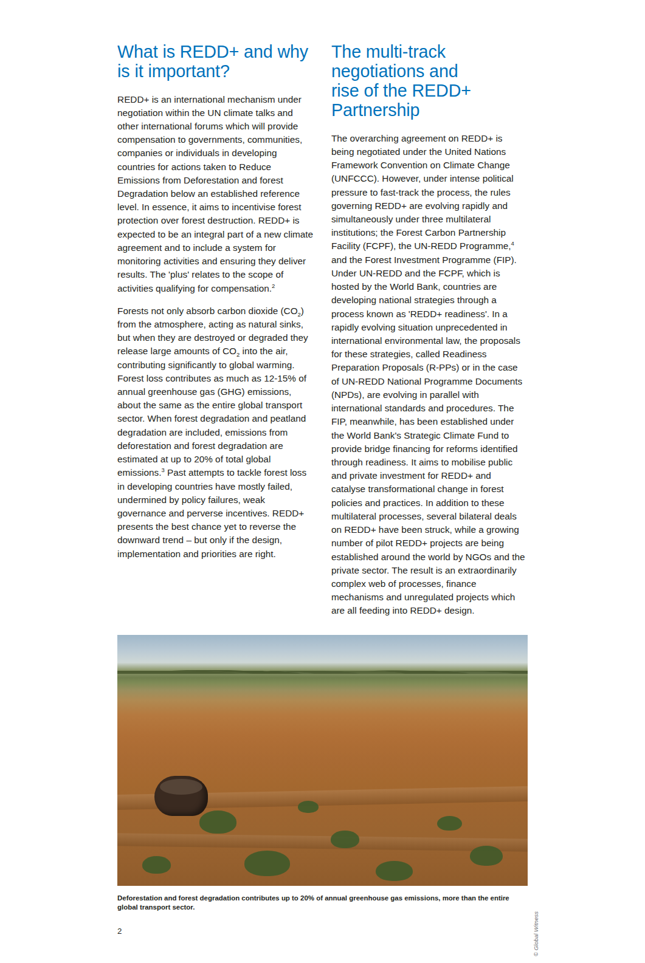What is REDD+ and why
is it important?
REDD+ is an international mechanism under negotiation within the UN climate talks and other international forums which will provide compensation to governments, communities, companies or individuals in developing countries for actions taken to Reduce Emissions from Deforestation and forest Degradation below an established reference level. In essence, it aims to incentivise forest protection over forest destruction. REDD+ is expected to be an integral part of a new climate agreement and to include a system for monitoring activities and ensuring they deliver results. The 'plus' relates to the scope of activities qualifying for compensation.2
Forests not only absorb carbon dioxide (CO2) from the atmosphere, acting as natural sinks, but when they are destroyed or degraded they release large amounts of CO2 into the air, contributing significantly to global warming. Forest loss contributes as much as 12-15% of annual greenhouse gas (GHG) emissions, about the same as the entire global transport sector. When forest degradation and peatland degradation are included, emissions from deforestation and forest degradation are estimated at up to 20% of total global emissions.3 Past attempts to tackle forest loss in developing countries have mostly failed, undermined by policy failures, weak governance and perverse incentives. REDD+ presents the best chance yet to reverse the downward trend – but only if the design, implementation and priorities are right.
The multi-track negotiations and
rise of the REDD+ Partnership
The overarching agreement on REDD+ is being negotiated under the United Nations Framework Convention on Climate Change (UNFCCC). However, under intense political pressure to fast-track the process, the rules governing REDD+ are evolving rapidly and simultaneously under three multilateral institutions; the Forest Carbon Partnership Facility (FCPF), the UN-REDD Programme,4 and the Forest Investment Programme (FIP). Under UN-REDD and the FCPF, which is hosted by the World Bank, countries are developing national strategies through a process known as 'REDD+ readiness'. In a rapidly evolving situation unprecedented in international environmental law, the proposals for these strategies, called Readiness Preparation Proposals (R-PPs) or in the case of UN-REDD National Programme Documents (NPDs), are evolving in parallel with international standards and procedures. The FIP, meanwhile, has been established under the World Bank's Strategic Climate Fund to provide bridge financing for reforms identified through readiness. It aims to mobilise public and private investment for REDD+ and catalyse transformational change in forest policies and practices. In addition to these multilateral processes, several bilateral deals on REDD+ have been struck, while a growing number of pilot REDD+ projects are being established around the world by NGOs and the private sector. The result is an extraordinarily complex web of processes, finance mechanisms and unregulated projects which are all feeding into REDD+ design.
© Global Witness
Deforestation and forest degradation contributes up to 20% of annual greenhouse gas emissions, more than the entire global transport sector.
2